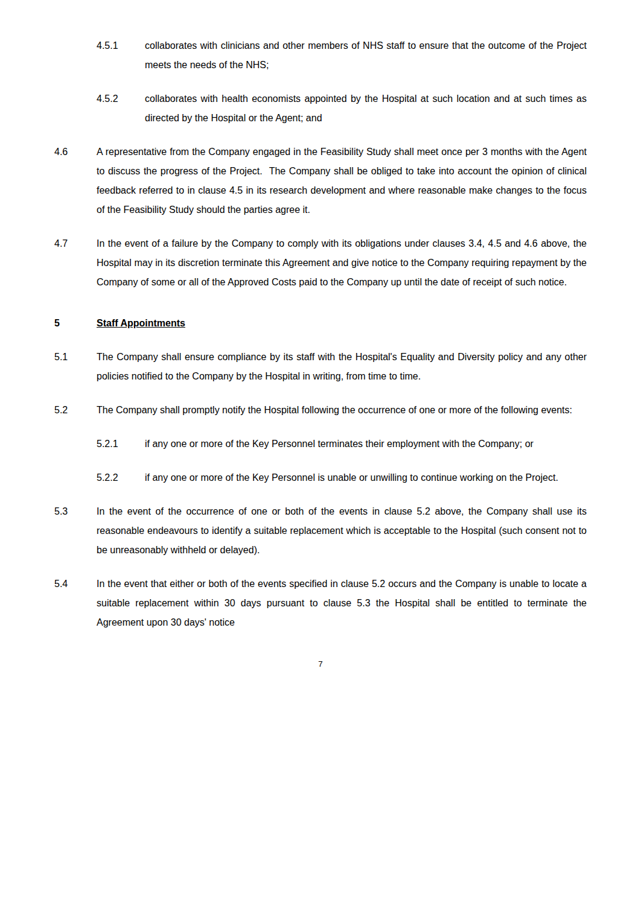4.5.1
collaborates with clinicians and other members of NHS staff to ensure that the outcome of the Project meets the needs of the NHS;
4.5.2
collaborates with health economists appointed by the Hospital at such location and at such times as directed by the Hospital or the Agent; and
4.6
A representative from the Company engaged in the Feasibility Study shall meet once per 3 months with the Agent to discuss the progress of the Project. The Company shall be obliged to take into account the opinion of clinical feedback referred to in clause 4.5 in its research development and where reasonable make changes to the focus of the Feasibility Study should the parties agree it.
4.7
In the event of a failure by the Company to comply with its obligations under clauses 3.4, 4.5 and 4.6 above, the Hospital may in its discretion terminate this Agreement and give notice to the Company requiring repayment by the Company of some or all of the Approved Costs paid to the Company up until the date of receipt of such notice.
5
Staff Appointments
5.1
The Company shall ensure compliance by its staff with the Hospital's Equality and Diversity policy and any other policies notified to the Company by the Hospital in writing, from time to time.
5.2
The Company shall promptly notify the Hospital following the occurrence of one or more of the following events:
5.2.1
if any one or more of the Key Personnel terminates their employment with the Company; or
5.2.2
if any one or more of the Key Personnel is unable or unwilling to continue working on the Project.
5.3
In the event of the occurrence of one or both of the events in clause 5.2 above, the Company shall use its reasonable endeavours to identify a suitable replacement which is acceptable to the Hospital (such consent not to be unreasonably withheld or delayed).
5.4
In the event that either or both of the events specified in clause 5.2 occurs and the Company is unable to locate a suitable replacement within 30 days pursuant to clause 5.3 the Hospital shall be entitled to terminate the Agreement upon 30 days' notice
7